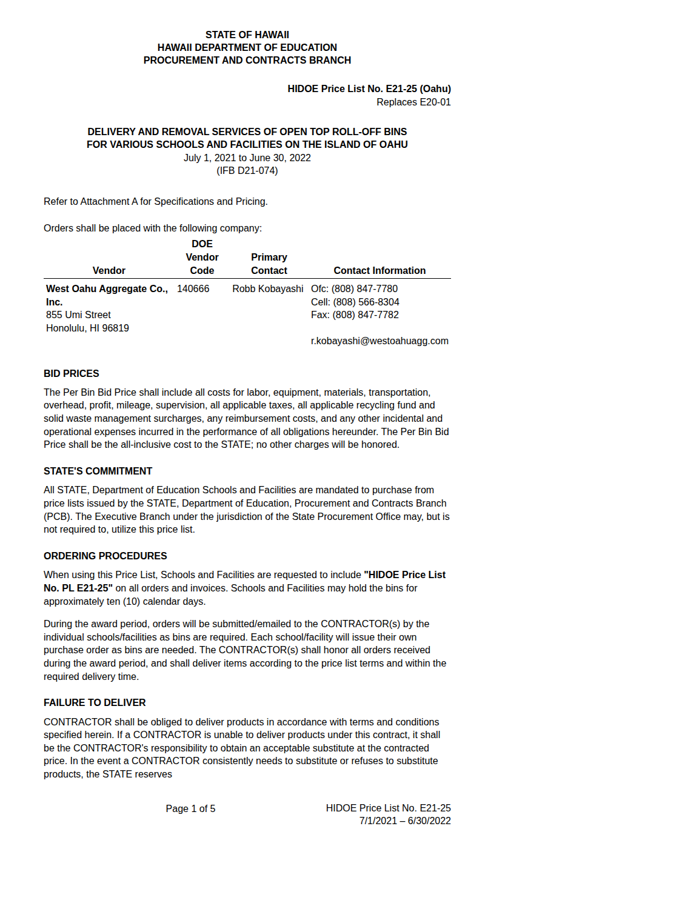STATE OF HAWAII
HAWAII DEPARTMENT OF EDUCATION
PROCUREMENT AND CONTRACTS BRANCH
HIDOE Price List No. E21-25 (Oahu)
Replaces E20-01
DELIVERY AND REMOVAL SERVICES OF OPEN TOP ROLL-OFF BINS
FOR VARIOUS SCHOOLS AND FACILITIES ON THE ISLAND OF OAHU
July 1, 2021 to June 30, 2022
(IFB D21-074)
Refer to Attachment A for Specifications and Pricing.
Orders shall be placed with the following company:
| Vendor | DOE Vendor Code | Primary Contact | Contact Information |
| --- | --- | --- | --- |
| West Oahu Aggregate Co., Inc. 855 Umi Street Honolulu, HI 96819 | 140666 | Robb Kobayashi | Ofc: (808) 847-7780 Cell: (808) 566-8304 Fax: (808) 847-7782 r.kobayashi@westoahuagg.com |
BID PRICES
The Per Bin Bid Price shall include all costs for labor, equipment, materials, transportation, overhead, profit, mileage, supervision, all applicable taxes, all applicable recycling fund and solid waste management surcharges, any reimbursement costs, and any other incidental and operational expenses incurred in the performance of all obligations hereunder. The Per Bin Bid Price shall be the all-inclusive cost to the STATE; no other charges will be honored.
STATE'S COMMITMENT
All STATE, Department of Education Schools and Facilities are mandated to purchase from price lists issued by the STATE, Department of Education, Procurement and Contracts Branch (PCB). The Executive Branch under the jurisdiction of the State Procurement Office may, but is not required to, utilize this price list.
ORDERING PROCEDURES
When using this Price List, Schools and Facilities are requested to include "HIDOE Price List No. PL E21-25" on all orders and invoices. Schools and Facilities may hold the bins for approximately ten (10) calendar days.
During the award period, orders will be submitted/emailed to the CONTRACTOR(s) by the individual schools/facilities as bins are required. Each school/facility will issue their own purchase order as bins are needed. The CONTRACTOR(s) shall honor all orders received during the award period, and shall deliver items according to the price list terms and within the required delivery time.
FAILURE TO DELIVER
CONTRACTOR shall be obliged to deliver products in accordance with terms and conditions specified herein. If a CONTRACTOR is unable to deliver products under this contract, it shall be the CONTRACTOR's responsibility to obtain an acceptable substitute at the contracted price. In the event a CONTRACTOR consistently needs to substitute or refuses to substitute products, the STATE reserves
Page 1 of 5
HIDOE Price List No. E21-25
7/1/2021 – 6/30/2022